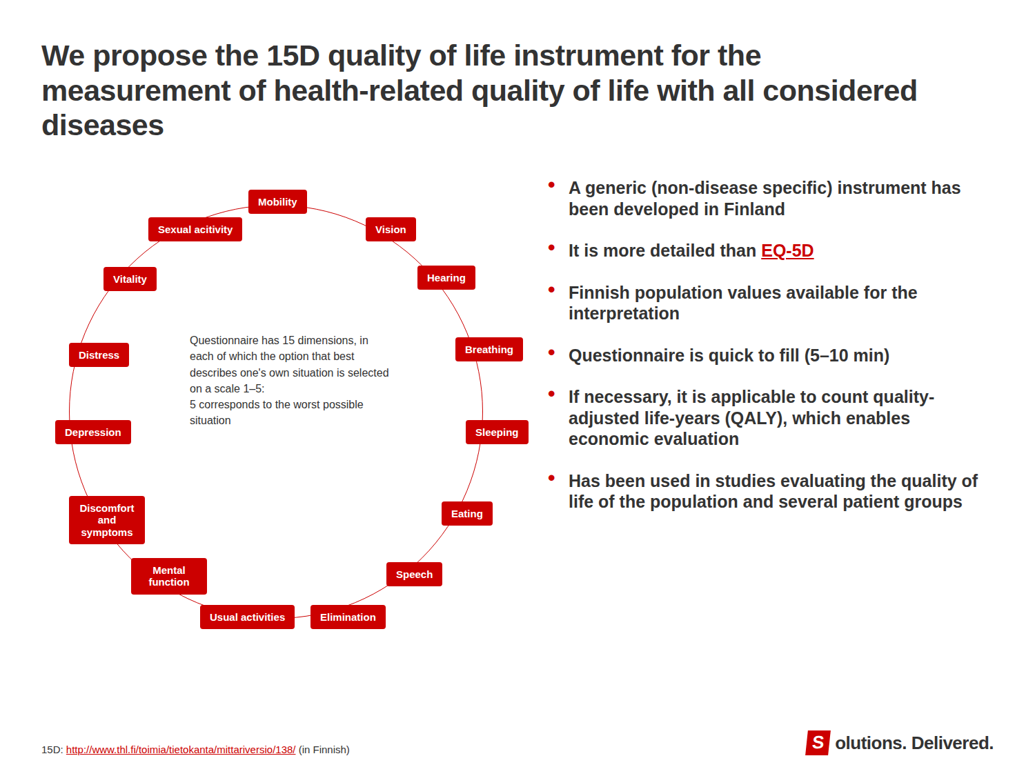We propose the 15D quality of life instrument for the measurement of health-related quality of life with all considered diseases
Mobility
Vision
Hearing
Breathing
Sleeping
Eating
Speech
Elimination
Usual activities
Mental function
Discomfort and symptoms
Depression
Distress
Vitality
Sexual acitivity
Questionnaire has 15 dimensions, in each of which the option that best describes one's own situation is selected on a scale 1–5:
5 corresponds to the worst possible situation
A generic (non-disease specific) instrument has been developed in Finland
It is more detailed than EQ-5D
Finnish population values available for the interpretation
Questionnaire is quick to fill (5–10 min)
If necessary, it is applicable to count quality-adjusted life-years (QALY), which enables economic evaluation
Has been used in studies evaluating the quality of life of the population and several patient groups
15D: http://www.thl.fi/toimia/tietokanta/mittariversio/138/ (in Finnish)
Solutions. Delivered.